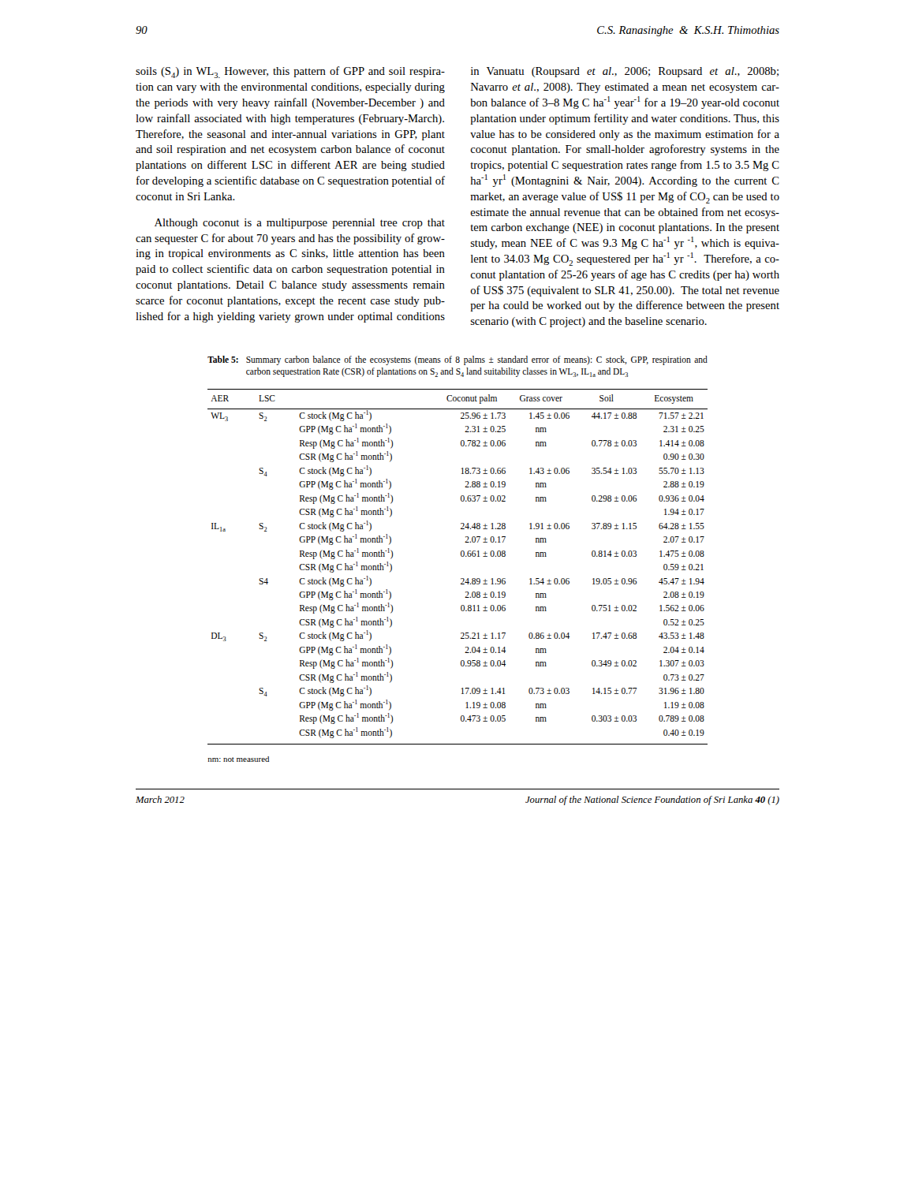90 C.S. Ranasinghe & K.S.H. Thimothias
soils (S4) in WL3. However, this pattern of GPP and soil respiration can vary with the environmental conditions, especially during the periods with very heavy rainfall (November-December ) and low rainfall associated with high temperatures (February-March). Therefore, the seasonal and inter-annual variations in GPP, plant and soil respiration and net ecosystem carbon balance of coconut plantations on different LSC in different AER are being studied for developing a scientific database on C sequestration potential of coconut in Sri Lanka.
Although coconut is a multipurpose perennial tree crop that can sequester C for about 70 years and has the possibility of growing in tropical environments as C sinks, little attention has been paid to collect scientific data on carbon sequestration potential in coconut plantations. Detail C balance study assessments remain scarce for coconut plantations, except the recent case study published for a high yielding variety grown under optimal conditions in Vanuatu (Roupsard et al., 2006; Roupsard et al., 2008b; Navarro et al., 2008). They estimated a mean net ecosystem carbon balance of 3–8 Mg C ha-1 year-1 for a 19–20 year-old coconut plantation under optimum fertility and water conditions. Thus, this value has to be considered only as the maximum estimation for a coconut plantation. For small-holder agroforestry systems in the tropics, potential C sequestration rates range from 1.5 to 3.5 Mg C ha-1 yr1 (Montagnini & Nair, 2004). According to the current C market, an average value of US$ 11 per Mg of CO2 can be used to estimate the annual revenue that can be obtained from net ecosystem carbon exchange (NEE) in coconut plantations. In the present study, mean NEE of C was 9.3 Mg C ha-1 yr -1, which is equivalent to 34.03 Mg CO2 sequestered per ha-1 yr -1. Therefore, a coconut plantation of 25-26 years of age has C credits (per ha) worth of US$ 375 (equivalent to SLR 41, 250.00). The total net revenue per ha could be worked out by the difference between the present scenario (with C project) and the baseline scenario.
Table 5: Summary carbon balance of the ecosystems (means of 8 palms ± standard error of means): C stock, GPP, respiration and carbon sequestration Rate (CSR) of plantations on S2 and S4 land suitability classes in WL3, IL1a and DL3
| AER | LSC | | Coconut palm | Grass cover | Soil | Ecosystem |
| --- | --- | --- | --- | --- | --- | --- |
| WL 3 | S 2 | C stock (Mg C ha -1 ) | 25.96 ± 1.73 | 1.45 ± 0.06 | 44.17 ± 0.88 | 71.57 ± 2.21 |
| | | GPP (Mg C ha -1 month -1 ) | 2.31 ± 0.25 | nm | | 2.31 ± 0.25 |
| | | Resp (Mg C ha -1 month -1 ) | 0.782 ± 0.06 | nm | 0.778 ± 0.03 | 1.414 ± 0.08 |
| | | CSR (Mg C ha -1 month -1 ) | | | | 0.90 ± 0.30 |
| | S 4 | C stock (Mg C ha -1 ) | 18.73 ± 0.66 | 1.43 ± 0.06 | 35.54 ± 1.03 | 55.70 ± 1.13 |
| | | GPP (Mg C ha -1 month -1 ) | 2.88 ± 0.19 | nm | | 2.88 ± 0.19 |
| | | Resp (Mg C ha -1 month -1 ) | 0.637 ± 0.02 | nm | 0.298 ± 0.06 | 0.936 ± 0.04 |
| | | CSR (Mg C ha -1 month -1 ) | | | | 1.94 ± 0.17 |
| IL 1a | S 2 | C stock (Mg C ha -1 ) | 24.48 ± 1.28 | 1.91 ± 0.06 | 37.89 ± 1.15 | 64.28 ± 1.55 |
| | | GPP (Mg C ha -1 month -1 ) | 2.07 ± 0.17 | nm | | 2.07 ± 0.17 |
| | | Resp (Mg C ha -1 month -1 ) | 0.661 ± 0.08 | nm | 0.814 ± 0.03 | 1.475 ± 0.08 |
| | | CSR (Mg C ha -1 month -1 ) | | | | 0.59 ± 0.21 |
| | S4 | C stock (Mg C ha -1 ) | 24.89 ± 1.96 | 1.54 ± 0.06 | 19.05 ± 0.96 | 45.47 ± 1.94 |
| | | GPP (Mg C ha -1 month -1 ) | 2.08 ± 0.19 | nm | | 2.08 ± 0.19 |
| | | Resp (Mg C ha -1 month -1 ) | 0.811 ± 0.06 | nm | 0.751 ± 0.02 | 1.562 ± 0.06 |
| | | CSR (Mg C ha -1 month -1 ) | | | | 0.52 ± 0.25 |
| DL 3 | S 2 | C stock (Mg C ha -1 ) | 25.21 ± 1.17 | 0.86 ± 0.04 | 17.47 ± 0.68 | 43.53 ± 1.48 |
| | | GPP (Mg C ha -1 month -1 ) | 2.04 ± 0.14 | nm | | 2.04 ± 0.14 |
| | | Resp (Mg C ha -1 month -1 ) | 0.958 ± 0.04 | nm | 0.349 ± 0.02 | 1.307 ± 0.03 |
| | | CSR (Mg C ha -1 month -1 ) | | | | 0.73 ± 0.27 |
| | S 4 | C stock (Mg C ha -1 ) | 17.09 ± 1.41 | 0.73 ± 0.03 | 14.15 ± 0.77 | 31.96 ± 1.80 |
| | | GPP (Mg C ha -1 month -1 ) | 1.19 ± 0.08 | nm | | 1.19 ± 0.08 |
| | | Resp (Mg C ha -1 month -1 ) | 0.473 ± 0.05 | nm | 0.303 ± 0.03 | 0.789 ± 0.08 |
| | | CSR (Mg C ha -1 month -1 ) | | | | 0.40 ± 0.19 |
nm: not measured
March 2012 Journal of the National Science Foundation of Sri Lanka 40 (1)